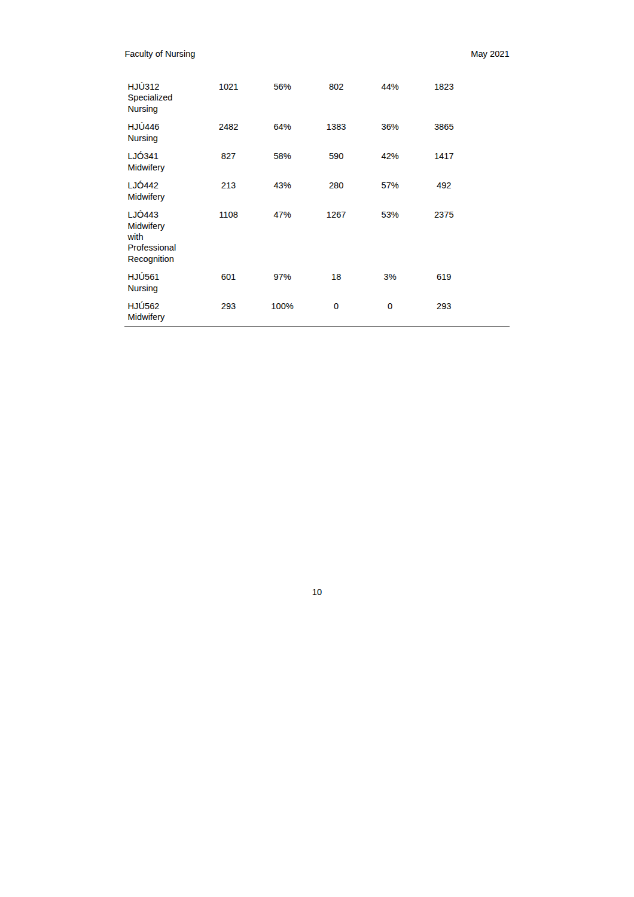Faculty of Nursing
May 2021
| HJÚ312 Specialized Nursing | 1021 | 56% | 802 | 44% | 1823 | |
| HJÚ446 Nursing | 2482 | 64% | 1383 | 36% | 3865 | |
| LJÓ341 Midwifery | 827 | 58% | 590 | 42% | 1417 | |
| LJÓ442 Midwifery | 213 | 43% | 280 | 57% | 492 | |
| LJÓ443 Midwifery with Professional Recognition | 1108 | 47% | 1267 | 53% | 2375 | |
| HJÚ561 Nursing | 601 | 97% | 18 | 3% | 619 | |
| HJÚ562 Midwifery | 293 | 100% | 0 | 0 | 293 | |
10